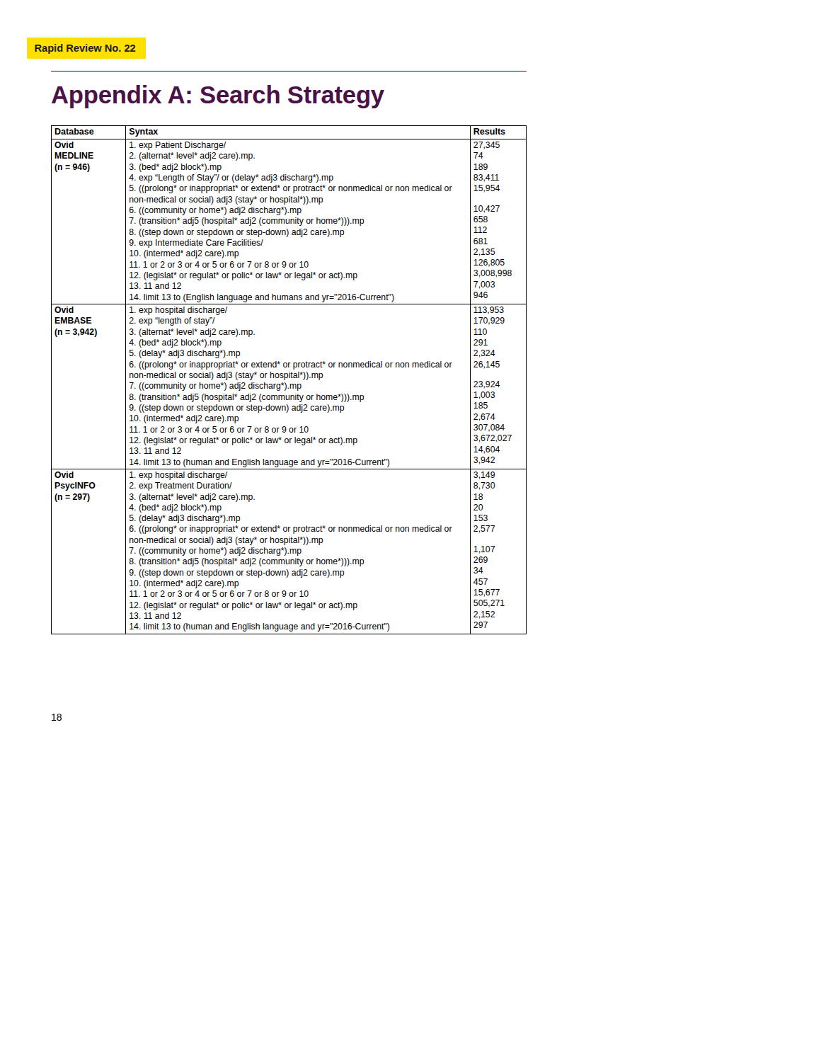Rapid Review No. 22
Appendix A: Search Strategy
| Database | Syntax | Results |
| --- | --- | --- |
| Ovid MEDLINE (n = 946) | 1. exp Patient Discharge/ 2. (alternat* level* adj2 care).mp. 3. (bed* adj2 block*).mp 4. exp “Length of Stay”/ or (delay* adj3 discharg*).mp 5. ((prolong* or inappropriat* or extend* or protract* or nonmedical or non medical or non-medical or social) adj3 (stay* or hospital*)).mp 6. ((community or home*) adj2 discharg*).mp 7. (transition* adj5 (hospital* adj2 (community or home*))).mp 8. ((step down or stepdown or step-down) adj2 care).mp 9. exp Intermediate Care Facilities/ 10. (intermed* adj2 care).mp 11. 1 or 2 or 3 or 4 or 5 or 6 or 7 or 8 or 9 or 10 12. (legislat* or regulat* or polic* or law* or legal* or act).mp 13. 11 and 12 14. limit 13 to (English language and humans and yr="2016-Current") | 27,345 74 189 83,411 15,954 10,427 658 112 681 2,135 126,805 3,008,998 7,003 946 |
| Ovid EMBASE (n = 3,942) | 1. exp hospital discharge/ 2. exp “length of stay”/ 3. (alternat* level* adj2 care).mp. 4. (bed* adj2 block*).mp 5. (delay* adj3 discharg*).mp 6. ((prolong* or inappropriat* or extend* or protract* or nonmedical or non medical or non-medical or social) adj3 (stay* or hospital*)).mp 7. ((community or home*) adj2 discharg*).mp 8. (transition* adj5 (hospital* adj2 (community or home*))).mp 9. ((step down or stepdown or step-down) adj2 care).mp 10. (intermed* adj2 care).mp 11. 1 or 2 or 3 or 4 or 5 or 6 or 7 or 8 or 9 or 10 12. (legislat* or regulat* or polic* or law* or legal* or act).mp 13. 11 and 12 14. limit 13 to (human and English language and yr="2016-Current") | 113,953 170,929 110 291 2,324 26,145 23,924 1,003 185 2,674 307,084 3,672,027 14,604 3,942 |
| Ovid PsycINFO (n = 297) | 1. exp hospital discharge/ 2. exp Treatment Duration/ 3. (alternat* level* adj2 care).mp. 4. (bed* adj2 block*).mp 5. (delay* adj3 discharg*).mp 6. ((prolong* or inappropriat* or extend* or protract* or nonmedical or non medical or non-medical or social) adj3 (stay* or hospital*)).mp 7. ((community or home*) adj2 discharg*).mp 8. (transition* adj5 (hospital* adj2 (community or home*))).mp 9. ((step down or stepdown or step-down) adj2 care).mp 10. (intermed* adj2 care).mp 11. 1 or 2 or 3 or 4 or 5 or 6 or 7 or 8 or 9 or 10 12. (legislat* or regulat* or polic* or law* or legal* or act).mp 13. 11 and 12 14. limit 13 to (human and English language and yr="2016-Current") | 3,149 8,730 18 20 153 2,577 1,107 269 34 457 15,677 505,271 2,152 297 |
18